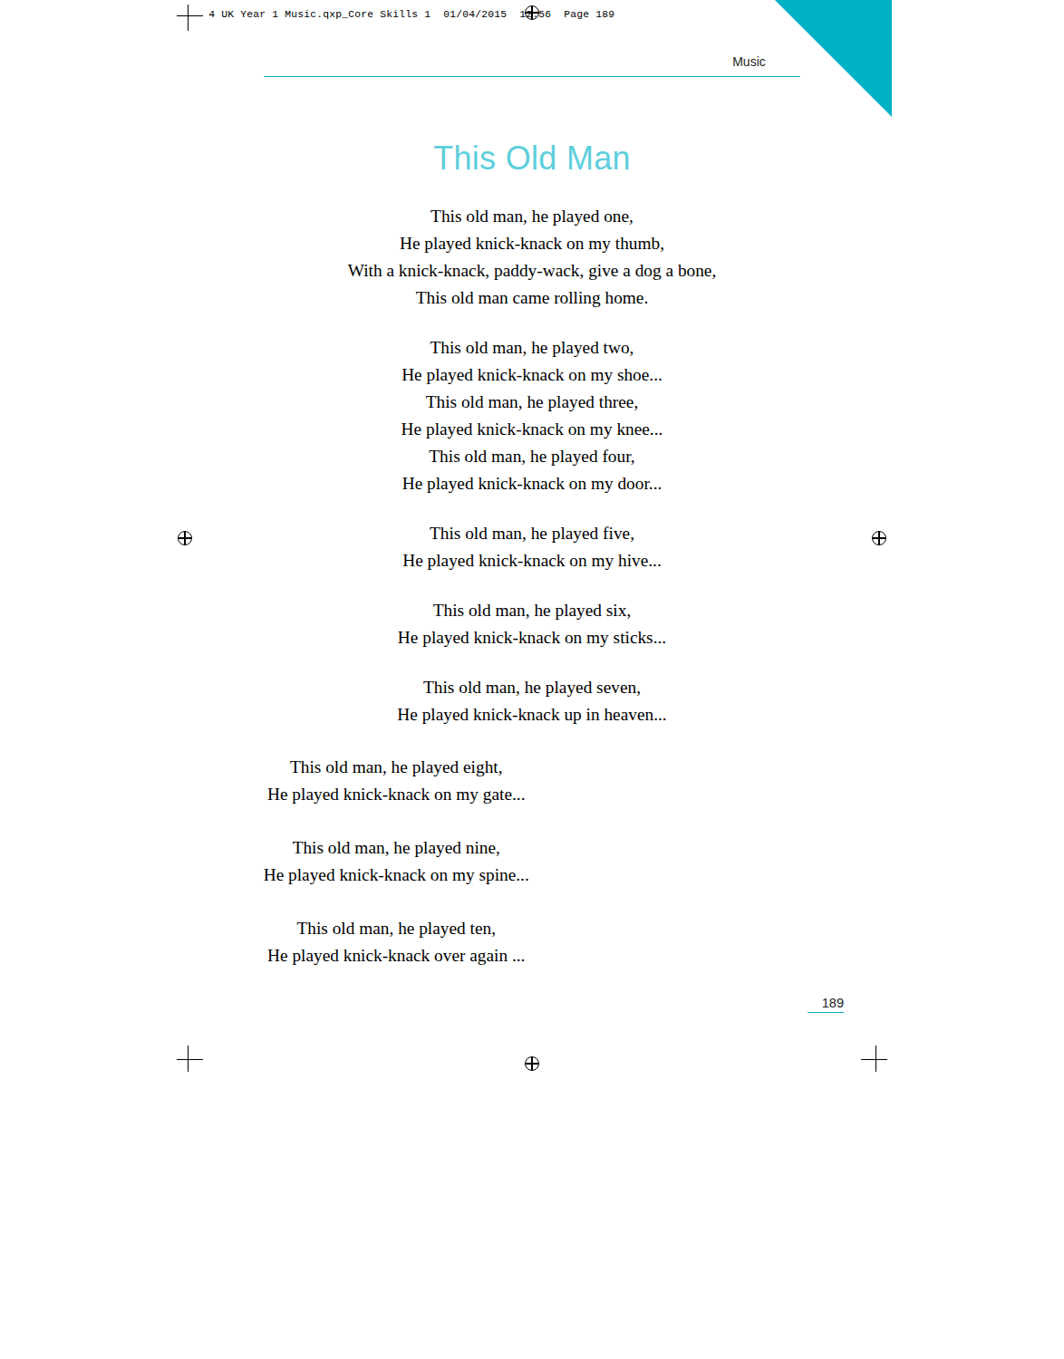4 UK Year 1 Music.qxp_Core Skills 1 01/04/2015 12:56 Page 189
Music
This Old Man
This old man, he played one,
He played knick-knack on my thumb,
With a knick-knack, paddy-wack, give a dog a bone,
This old man came rolling home.
This old man, he played two,
He played knick-knack on my shoe...
This old man, he played three,
He played knick-knack on my knee...
This old man, he played four,
He played knick-knack on my door...
This old man, he played five,
He played knick-knack on my hive...
This old man, he played six,
He played knick-knack on my sticks...
This old man, he played seven,
He played knick-knack up in heaven...
This old man, he played eight,
He played knick-knack on my gate...
This old man, he played nine,
He played knick-knack on my spine...
This old man, he played ten,
He played knick-knack over again ...
189